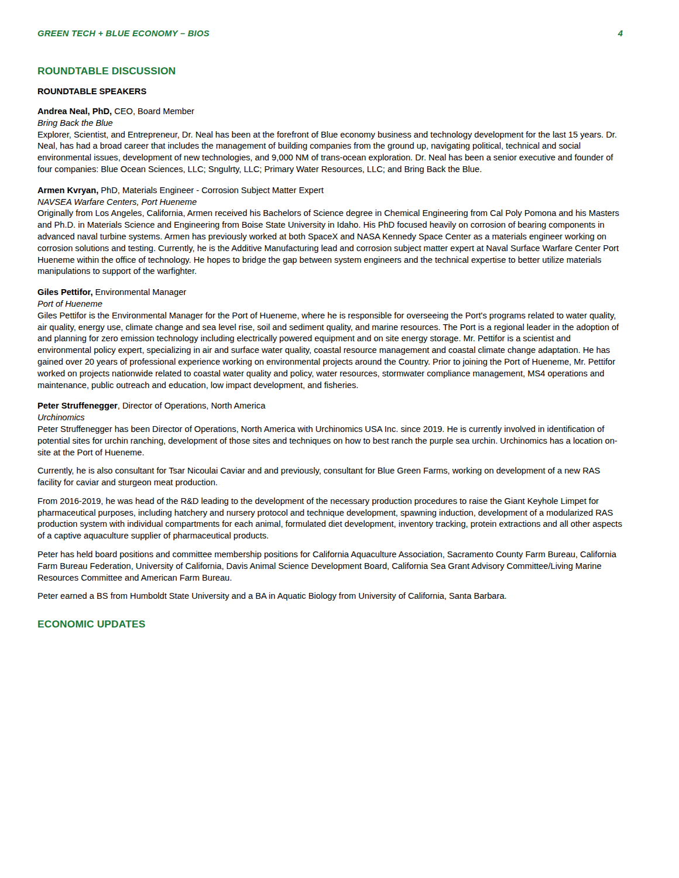GREEN TECH + BLUE ECONOMY – BIOS 4
ROUNDTABLE DISCUSSION
ROUNDTABLE SPEAKERS
Andrea Neal, PhD, CEO, Board Member Bring Back the Blue
Explorer, Scientist, and Entrepreneur, Dr. Neal has been at the forefront of Blue economy business and technology development for the last 15 years. Dr. Neal, has had a broad career that includes the management of building companies from the ground up, navigating political, technical and social environmental issues, development of new technologies, and 9,000 NM of trans-ocean exploration. Dr. Neal has been a senior executive and founder of four companies: Blue Ocean Sciences, LLC; Sngulrty, LLC; Primary Water Resources, LLC; and Bring Back the Blue.
Armen Kvryan, PhD, Materials Engineer - Corrosion Subject Matter Expert NAVSEA Warfare Centers, Port Hueneme
Originally from Los Angeles, California, Armen received his Bachelors of Science degree in Chemical Engineering from Cal Poly Pomona and his Masters and Ph.D. in Materials Science and Engineering from Boise State University in Idaho. His PhD focused heavily on corrosion of bearing components in advanced naval turbine systems. Armen has previously worked at both SpaceX and NASA Kennedy Space Center as a materials engineer working on corrosion solutions and testing. Currently, he is the Additive Manufacturing lead and corrosion subject matter expert at Naval Surface Warfare Center Port Hueneme within the office of technology. He hopes to bridge the gap between system engineers and the technical expertise to better utilize materials manipulations to support of the warfighter.
Giles Pettifor, Environmental Manager Port of Hueneme
Giles Pettifor is the Environmental Manager for the Port of Hueneme, where he is responsible for overseeing the Port's programs related to water quality, air quality, energy use, climate change and sea level rise, soil and sediment quality, and marine resources. The Port is a regional leader in the adoption of and planning for zero emission technology including electrically powered equipment and on site energy storage. Mr. Pettifor is a scientist and environmental policy expert, specializing in air and surface water quality, coastal resource management and coastal climate change adaptation. He has gained over 20 years of professional experience working on environmental projects around the Country. Prior to joining the Port of Hueneme, Mr. Pettifor worked on projects nationwide related to coastal water quality and policy, water resources, stormwater compliance management, MS4 operations and maintenance, public outreach and education, low impact development, and fisheries.
Peter Struffenegger, Director of Operations, North America Urchinomics
Peter Struffenegger has been Director of Operations, North America with Urchinomics USA Inc. since 2019. He is currently involved in identification of potential sites for urchin ranching, development of those sites and techniques on how to best ranch the purple sea urchin. Urchinomics has a location on-site at the Port of Hueneme.
Currently, he is also consultant for Tsar Nicoulai Caviar and and previously, consultant for Blue Green Farms, working on development of a new RAS facility for caviar and sturgeon meat production.
From 2016-2019, he was head of the R&D leading to the development of the necessary production procedures to raise the Giant Keyhole Limpet for pharmaceutical purposes, including hatchery and nursery protocol and technique development, spawning induction, development of a modularized RAS production system with individual compartments for each animal, formulated diet development, inventory tracking, protein extractions and all other aspects of a captive aquaculture supplier of pharmaceutical products.
Peter has held board positions and committee membership positions for California Aquaculture Association, Sacramento County Farm Bureau, California Farm Bureau Federation, University of California, Davis Animal Science Development Board, California Sea Grant Advisory Committee/Living Marine Resources Committee and American Farm Bureau.
Peter earned a BS from Humboldt State University and a BA in Aquatic Biology from University of California, Santa Barbara.
ECONOMIC UPDATES